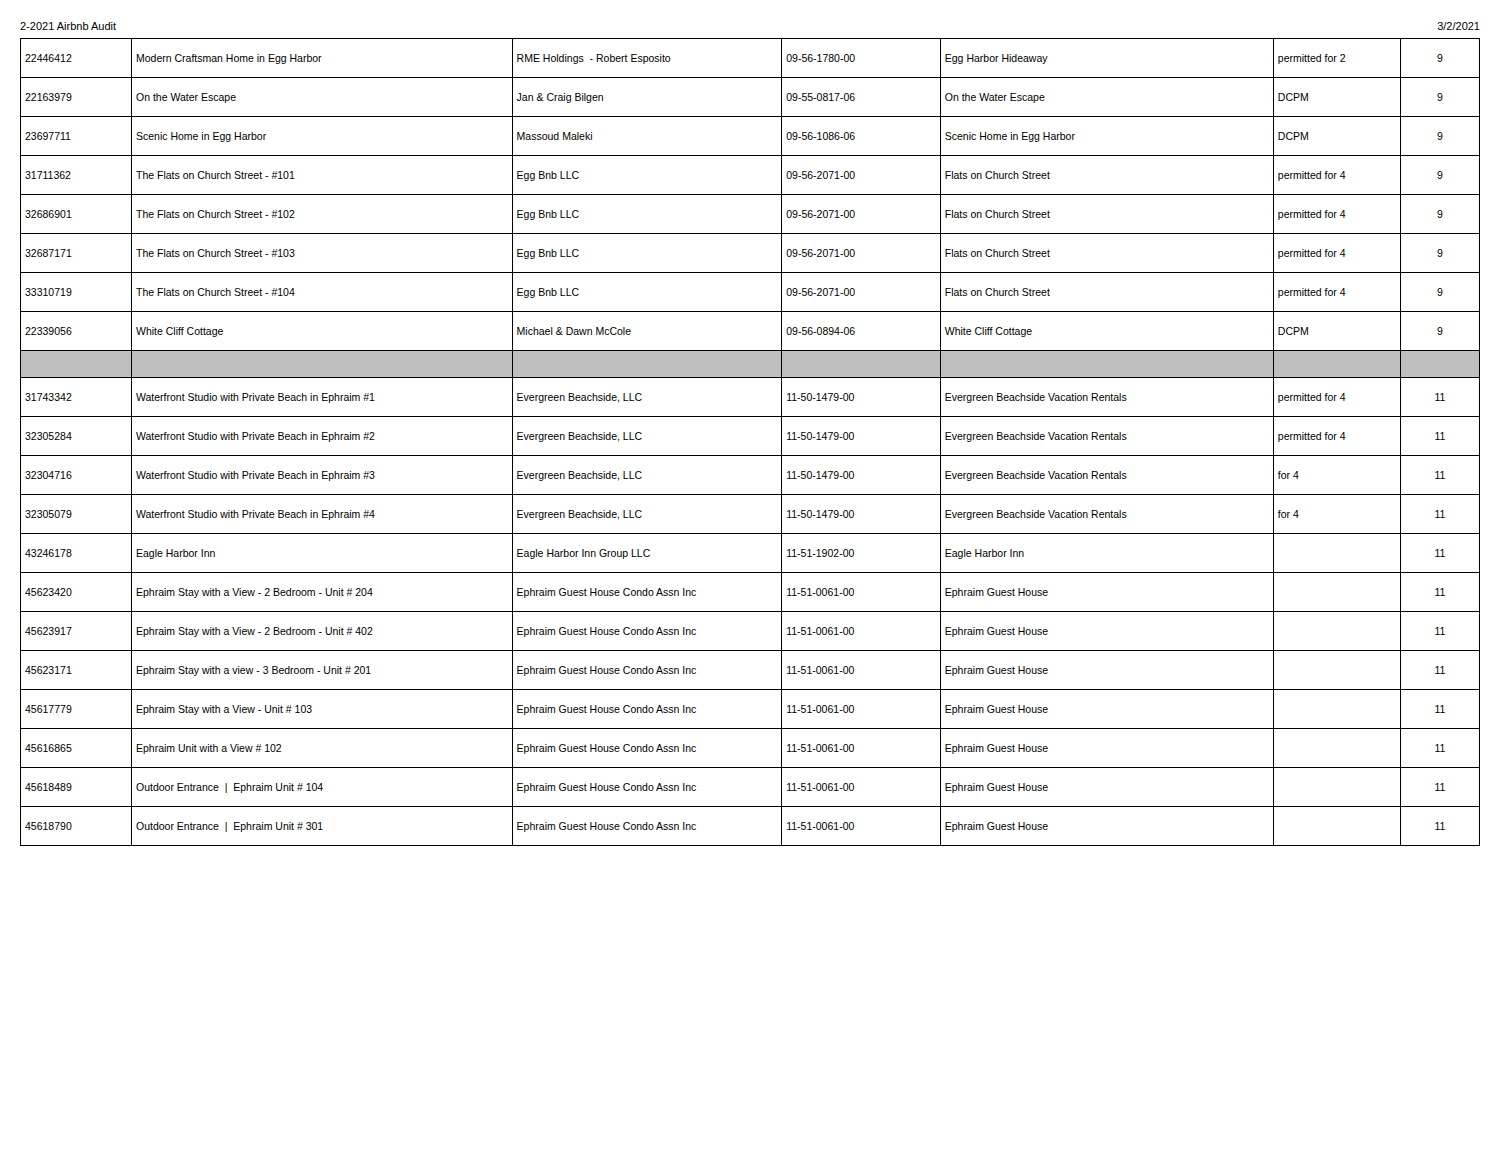2-2021 Airbnb Audit 3/2/2021
| 22446412 | Modern Craftsman Home in Egg Harbor | RME Holdings - Robert Esposito | 09-56-1780-00 | Egg Harbor Hideaway | permitted for 2 | 9 |
| 22163979 | On the Water Escape | Jan & Craig Bilgen | 09-55-0817-06 | On the Water Escape | DCPM | 9 |
| 23697711 | Scenic Home in Egg Harbor | Massoud Maleki | 09-56-1086-06 | Scenic Home in Egg Harbor | DCPM | 9 |
| 31711362 | The Flats on Church Street - #101 | Egg Bnb LLC | 09-56-2071-00 | Flats on Church Street | permitted for 4 | 9 |
| 32686901 | The Flats on Church Street - #102 | Egg Bnb LLC | 09-56-2071-00 | Flats on Church Street | permitted for 4 | 9 |
| 32687171 | The Flats on Church Street - #103 | Egg Bnb LLC | 09-56-2071-00 | Flats on Church Street | permitted for 4 | 9 |
| 33310719 | The Flats on Church Street - #104 | Egg Bnb LLC | 09-56-2071-00 | Flats on Church Street | permitted for 4 | 9 |
| 22339056 | White Cliff Cottage | Michael & Dawn McCole | 09-56-0894-06 | White Cliff Cottage | DCPM | 9 |
| 31743342 | Waterfront Studio with Private Beach in Ephraim #1 | Evergreen Beachside, LLC | 11-50-1479-00 | Evergreen Beachside Vacation Rentals | permitted for 4 | 11 |
| 32305284 | Waterfront Studio with Private Beach in Ephraim #2 | Evergreen Beachside, LLC | 11-50-1479-00 | Evergreen Beachside Vacation Rentals | permitted for 4 | 11 |
| 32304716 | Waterfront Studio with Private Beach in Ephraim #3 | Evergreen Beachside, LLC | 11-50-1479-00 | Evergreen Beachside Vacation Rentals | for 4 | 11 |
| 32305079 | Waterfront Studio with Private Beach in Ephraim #4 | Evergreen Beachside, LLC | 11-50-1479-00 | Evergreen Beachside Vacation Rentals | for 4 | 11 |
| 43246178 | Eagle Harbor Inn | Eagle Harbor Inn Group LLC | 11-51-1902-00 | Eagle Harbor Inn | | 11 |
| 45623420 | Ephraim Stay with a View - 2 Bedroom - Unit # 204 | Ephraim Guest House Condo Assn Inc | 11-51-0061-00 | Ephraim Guest House | | 11 |
| 45623917 | Ephraim Stay with a View - 2 Bedroom - Unit # 402 | Ephraim Guest House Condo Assn Inc | 11-51-0061-00 | Ephraim Guest House | | 11 |
| 45623171 | Ephraim Stay with a view - 3 Bedroom - Unit # 201 | Ephraim Guest House Condo Assn Inc | 11-51-0061-00 | Ephraim Guest House | | 11 |
| 45617779 | Ephraim Stay with a View - Unit # 103 | Ephraim Guest House Condo Assn Inc | 11-51-0061-00 | Ephraim Guest House | | 11 |
| 45616865 | Ephraim Unit with a View # 102 | Ephraim Guest House Condo Assn Inc | 11-51-0061-00 | Ephraim Guest House | | 11 |
| 45618489 | Outdoor Entrance / Ephraim Unit # 104 | Ephraim Guest House Condo Assn Inc | 11-51-0061-00 | Ephraim Guest House | | 11 |
| 45618790 | Outdoor Entrance / Ephraim Unit # 301 | Ephraim Guest House Condo Assn Inc | 11-51-0061-00 | Ephraim Guest House | | 11 |